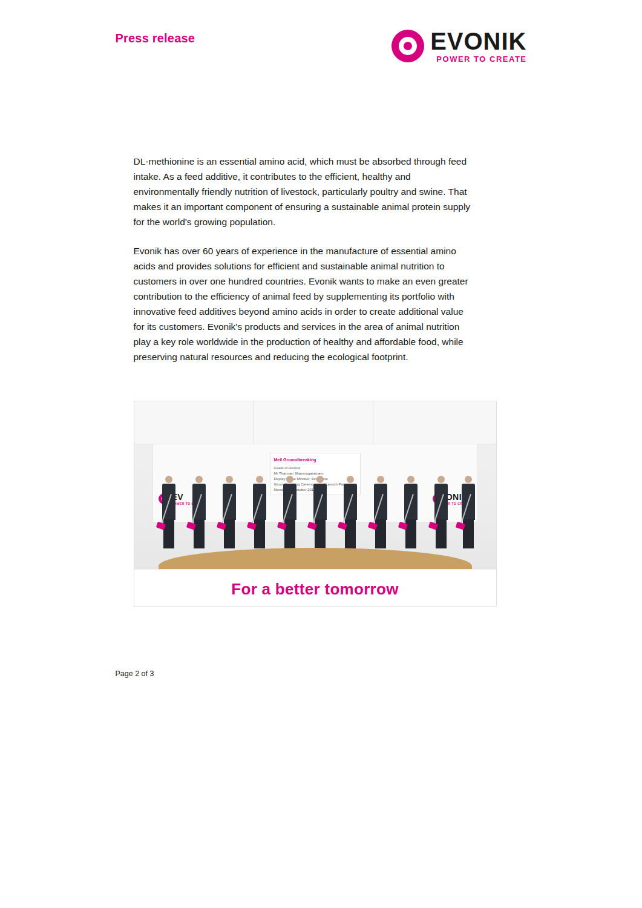Press release
EVONIK
POWER TO CREATE
DL-methionine is an essential amino acid, which must be absorbed through feed intake. As a feed additive, it contributes to the efficient, healthy and environmentally friendly nutrition of livestock, particularly poultry and swine. That makes it an important component of ensuring a sustainable animal protein supply for the world's growing population.
Evonik has over 60 years of experience in the manufacture of essential amino acids and provides solutions for efficient and sustainable animal nutrition to customers in over one hundred countries. Evonik wants to make an even greater contribution to the efficiency of animal feed by supplementing its portfolio with innovative feed additives beyond amino acids in order to create additional value for its customers. Evonik's products and services in the area of animal nutrition play a key role worldwide in the production of healthy and affordable food, while preserving natural resources and reducing the ecological footprint.
Me6 Groundbreaking Guest of Honour
Mr Tharman Shanmugaratnam
Deputy Prime Minister, Singapore
Groundbreaking Ceremony and Launch Partners
Monday, 19 October 2015
EV
POWER TO CREATE
ONIK
ER TO CREATE
For a better tomorrow
Page 2 of 3